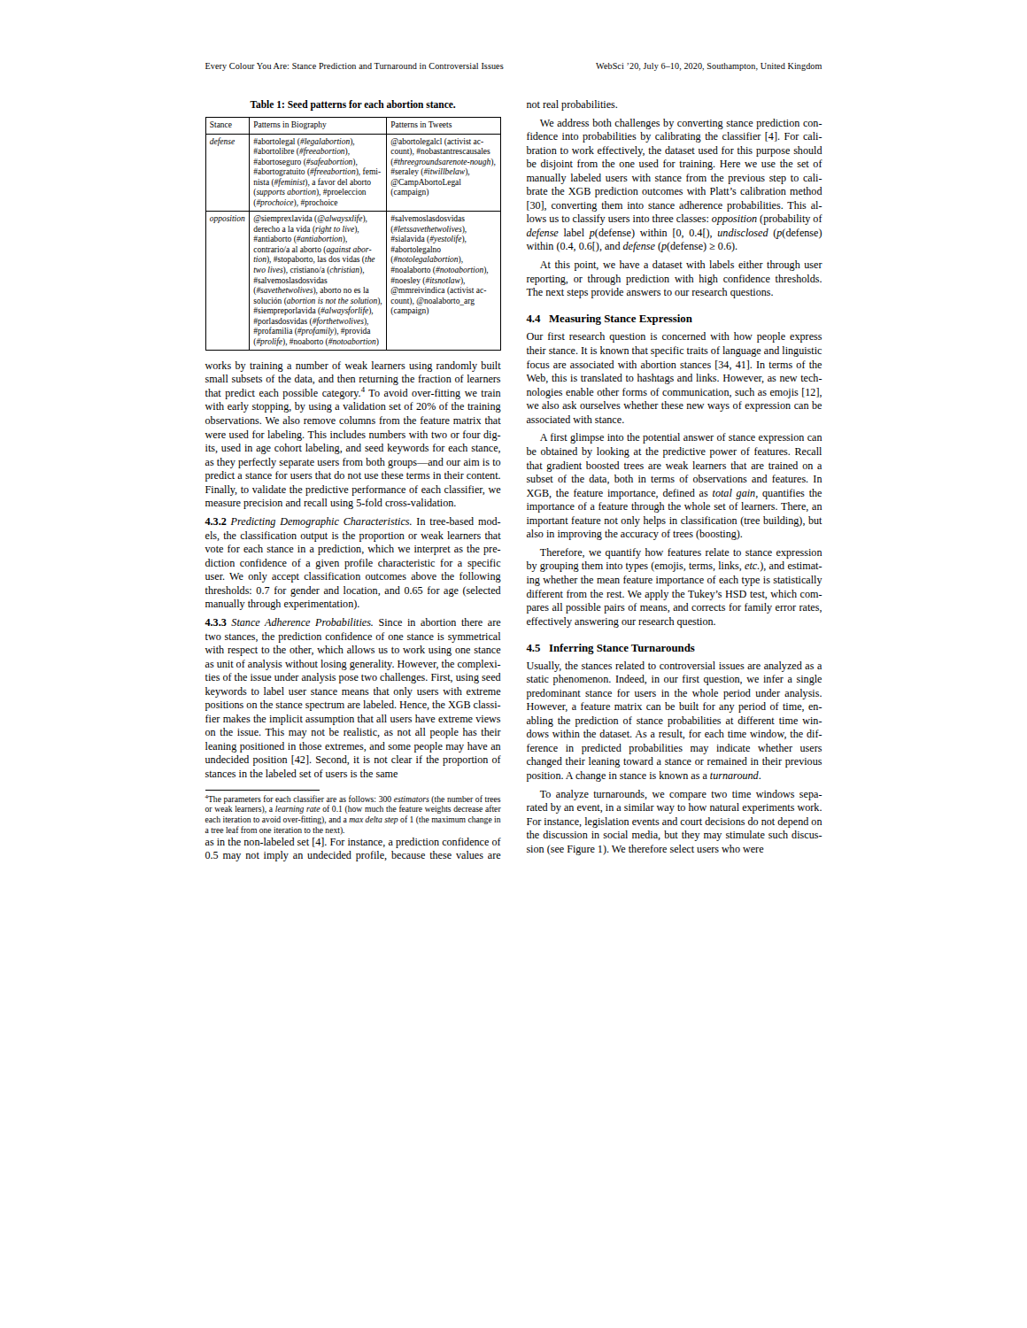Every Colour You Are: Stance Prediction and Turnaround in Controversial Issues
WebSci ’20, July 6–10, 2020, Southampton, United Kingdom
Table 1: Seed patterns for each abortion stance.
| Stance | Patterns in Biography | Patterns in Tweets |
| --- | --- | --- |
| defense | #abortolegal ( #legalabortion ), #abortolibre ( #freeabortion ), #abortoseguro ( #safeabortion ), #abortogratuito ( #freeabortion ), feminista ( #feminist ), a favor del aborto ( supports abortion ), #proeleccion ( #prochoice ), #prochoice | @abortolegalcl (activist account), #nobastantrescausales ( #threegroundsarenote-nough ), #seraley ( #itwillbelaw ), @CampAbortoLegal (campaign) |
| opposition | @siemprexlavida ( @alwaysxlife ), derecho a la vida ( right to live ), #antiaborto ( #antiabortion ), contrario/a al aborto ( against abortion ), #stopaborto, las dos vidas ( the two lives ), cristiano/a ( christian ), #salvemoslasdosvidas ( #savethetwolives ), aborto no es la solución ( abortion is not the solution ), #siempreporlavida ( #alwaysforlife ), #porlasdosvidas ( #forthetwolives ), #profamilia ( #profamily ), #provida ( #prolife ), #noaborto ( #notoabortion ) | #salvemoslasdosvidas ( #letssavethetwolives ), #sialavida ( #yestolife ), #abortolegalno ( #notolegalabortion ), #noalaborto ( #notoabortion ), #noesley ( #itsnotlaw ), @mmreivindica (activist account), @noalaborto_arg (campaign) |
works by training a number of weak learners using randomly built small subsets of the data, and then returning the fraction of learners that predict each possible category.4 To avoid over-fitting we train with early stopping, by using a validation set of 20% of the training observations. We also remove columns from the feature matrix that were used for labeling. This includes numbers with two or four digits, used in age cohort labeling, and seed keywords for each stance, as they perfectly separate users from both groups—and our aim is to predict a stance for users that do not use these terms in their content. Finally, to validate the predictive performance of each classifier, we measure precision and recall using 5-fold cross-validation.
4.3.2 Predicting Demographic Characteristics.
In tree-based models, the classification output is the proportion or weak learners that vote for each stance in a prediction, which we interpret as the prediction confidence of a given profile characteristic for a specific user. We only accept classification outcomes above the following thresholds: 0.7 for gender and location, and 0.65 for age (selected manually through experimentation).
4.3.3 Stance Adherence Probabilities.
Since in abortion there are two stances, the prediction confidence of one stance is symmetrical with respect to the other, which allows us to work using one stance as unit of analysis without losing generality. However, the complexities of the issue under analysis pose two challenges. First, using seed keywords to label user stance means that only users with extreme positions on the stance spectrum are labeled. Hence, the XGB classifier makes the implicit assumption that all users have extreme views on the issue. This may not be realistic, as not all people has their leaning positioned in those extremes, and some people may have an undecided position [42]. Second, it is not clear if the proportion of stances in the labeled set of users is the same
4The parameters for each classifier are as follows: 300 estimators (the number of trees or weak learners), a learning rate of 0.1 (how much the feature weights decrease after each iteration to avoid over-fitting), and a max delta step of 1 (the maximum change in a tree leaf from one iteration to the next).
as in the non-labeled set [4]. For instance, a prediction confidence of 0.5 may not imply an undecided profile, because these values are not real probabilities.
We address both challenges by converting stance prediction confidence into probabilities by calibrating the classifier [4]. For calibration to work effectively, the dataset used for this purpose should be disjoint from the one used for training. Here we use the set of manually labeled users with stance from the previous step to calibrate the XGB prediction outcomes with Platt’s calibration method [30], converting them into stance adherence probabilities. This allows us to classify users into three classes: opposition (probability of defense label p(defense) within [0, 0.4[), undisclosed (p(defense) within (0.4, 0.6[), and defense (p(defense) ≥ 0.6).
At this point, we have a dataset with labels either through user reporting, or through prediction with high confidence thresholds. The next steps provide answers to our research questions.
4.4 Measuring Stance Expression
Our first research question is concerned with how people express their stance. It is known that specific traits of language and linguistic focus are associated with abortion stances [34, 41]. In terms of the Web, this is translated to hashtags and links. However, as new technologies enable other forms of communication, such as emojis [12], we also ask ourselves whether these new ways of expression can be associated with stance.
A first glimpse into the potential answer of stance expression can be obtained by looking at the predictive power of features. Recall that gradient boosted trees are weak learners that are trained on a subset of the data, both in terms of observations and features. In XGB, the feature importance, defined as total gain, quantifies the importance of a feature through the whole set of learners. There, an important feature not only helps in classification (tree building), but also in improving the accuracy of trees (boosting).
Therefore, we quantify how features relate to stance expression by grouping them into types (emojis, terms, links, etc.), and estimating whether the mean feature importance of each type is statistically different from the rest. We apply the Tukey’s HSD test, which compares all possible pairs of means, and corrects for family error rates, effectively answering our research question.
4.5 Inferring Stance Turnarounds
Usually, the stances related to controversial issues are analyzed as a static phenomenon. Indeed, in our first question, we infer a single predominant stance for users in the whole period under analysis. However, a feature matrix can be built for any period of time, enabling the prediction of stance probabilities at different time windows within the dataset. As a result, for each time window, the difference in predicted probabilities may indicate whether users changed their leaning toward a stance or remained in their previous position. A change in stance is known as a turnaround.
To analyze turnarounds, we compare two time windows separated by an event, in a similar way to how natural experiments work. For instance, legislation events and court decisions do not depend on the discussion in social media, but they may stimulate such discussion (see Figure 1). We therefore select users who were